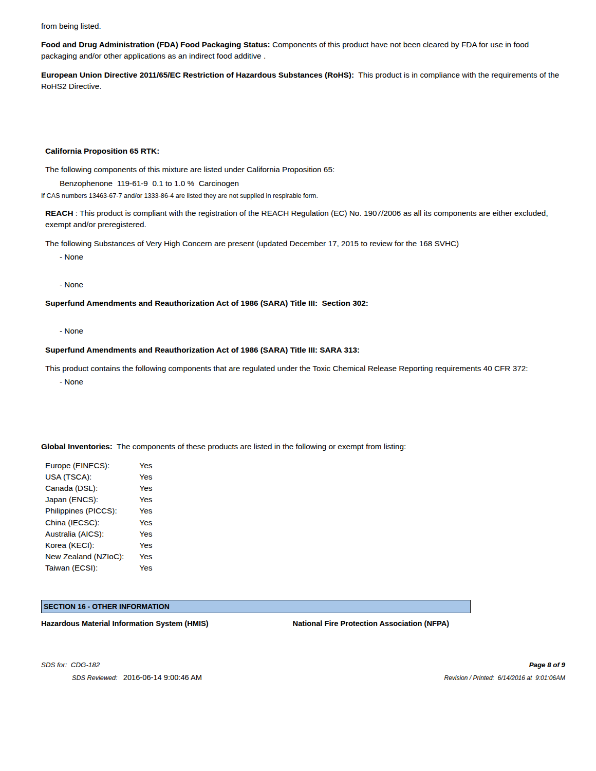from being listed.
Food and Drug Administration (FDA) Food Packaging Status: Components of this product have not been cleared by FDA for use in food packaging and/or other applications as an indirect food additive .
European Union Directive 2011/65/EC Restriction of Hazardous Substances (RoHS): This product is in compliance with the requirements of the RoHS2 Directive.
California Proposition 65 RTK:
The following components of this mixture are listed under California Proposition 65:
Benzophenone 119-61-9 0.1 to 1.0 % Carcinogen
If CAS numbers 13463-67-7 and/or 1333-86-4 are listed they are not supplied in respirable form.
REACH : This product is compliant with the registration of the REACH Regulation (EC) No. 1907/2006 as all its components are either excluded, exempt and/or preregistered.
The following Substances of Very High Concern are present (updated December 17, 2015 to review for the 168 SVHC)
- None
- None
Superfund Amendments and Reauthorization Act of 1986 (SARA) Title III: Section 302:
- None
Superfund Amendments and Reauthorization Act of 1986 (SARA) Title III: SARA 313:
This product contains the following components that are regulated under the Toxic Chemical Release Reporting requirements 40 CFR 372:
- None
Global Inventories: The components of these products are listed in the following or exempt from listing:
| Europe (EINECS): | Yes |
| USA (TSCA): | Yes |
| Canada (DSL): | Yes |
| Japan (ENCS): | Yes |
| Philippines (PICCS): | Yes |
| China (IECSC): | Yes |
| Australia (AICS): | Yes |
| Korea (KECI): | Yes |
| New Zealand (NZIoC): | Yes |
| Taiwan (ECSI): | Yes |
SECTION 16 - OTHER INFORMATION
Hazardous Material Information System (HMIS)
National Fire Protection Association (NFPA)
SDS for: CDG-182
Page 8 of 9
SDS Reviewed: 2016-06-14 9:00:46 AM
Revision / Printed: 6/14/2016 at 9:01:06AM